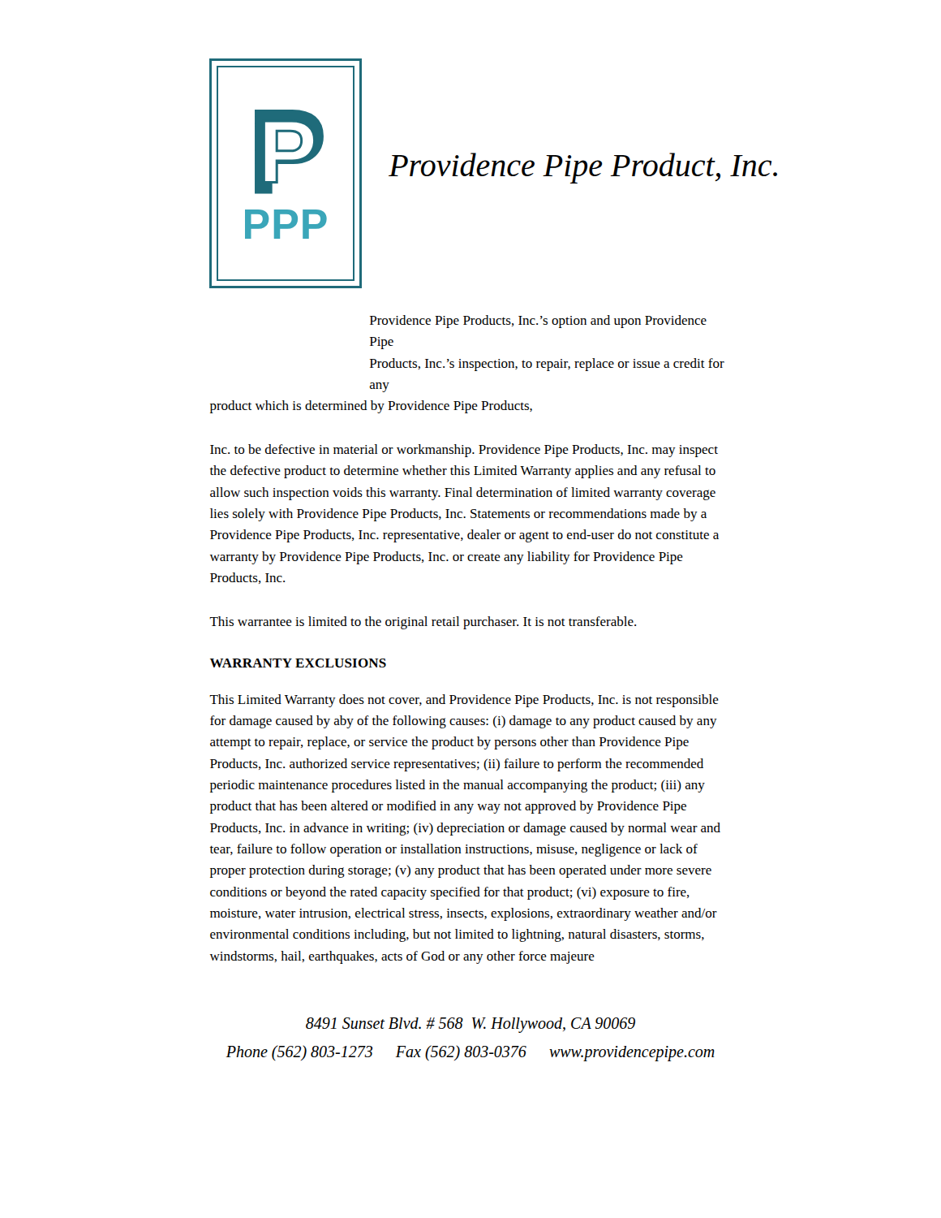P
PPP
Providence Pipe Product, Inc.
Providence Pipe Products, Inc.’s option and upon Providence Pipe Products, Inc.’s inspection, to repair, replace or issue a credit for any product which is determined by Providence Pipe Products,
Inc. to be defective in material or workmanship. Providence Pipe Products, Inc. may inspect the defective product to determine whether this Limited Warranty applies and any refusal to allow such inspection voids this warranty. Final determination of limited warranty coverage lies solely with Providence Pipe Products, Inc. Statements or recommendations made by a Providence Pipe Products, Inc. representative, dealer or agent to end-user do not constitute a warranty by Providence Pipe Products, Inc. or create any liability for Providence Pipe Products, Inc.
This warrantee is limited to the original retail purchaser. It is not transferable.
WARRANTY EXCLUSIONS
This Limited Warranty does not cover, and Providence Pipe Products, Inc. is not responsible for damage caused by aby of the following causes: (i) damage to any product caused by any attempt to repair, replace, or service the product by persons other than Providence Pipe Products, Inc. authorized service representatives; (ii) failure to perform the recommended periodic maintenance procedures listed in the manual accompanying the product; (iii) any product that has been altered or modified in any way not approved by Providence Pipe Products, Inc. in advance in writing; (iv) depreciation or damage caused by normal wear and tear, failure to follow operation or installation instructions, misuse, negligence or lack of proper protection during storage; (v) any product that has been operated under more severe conditions or beyond the rated capacity specified for that product; (vi) exposure to fire, moisture, water intrusion, electrical stress, insects, explosions, extraordinary weather and/or environmental conditions including, but not limited to lightning, natural disasters, storms, windstorms, hail, earthquakes, acts of God or any other force majeure
8491 Sunset Blvd. # 568 W. Hollywood, CA 90069
Phone (562) 803-1273 Fax (562) 803-0376 www.providencepipe.com